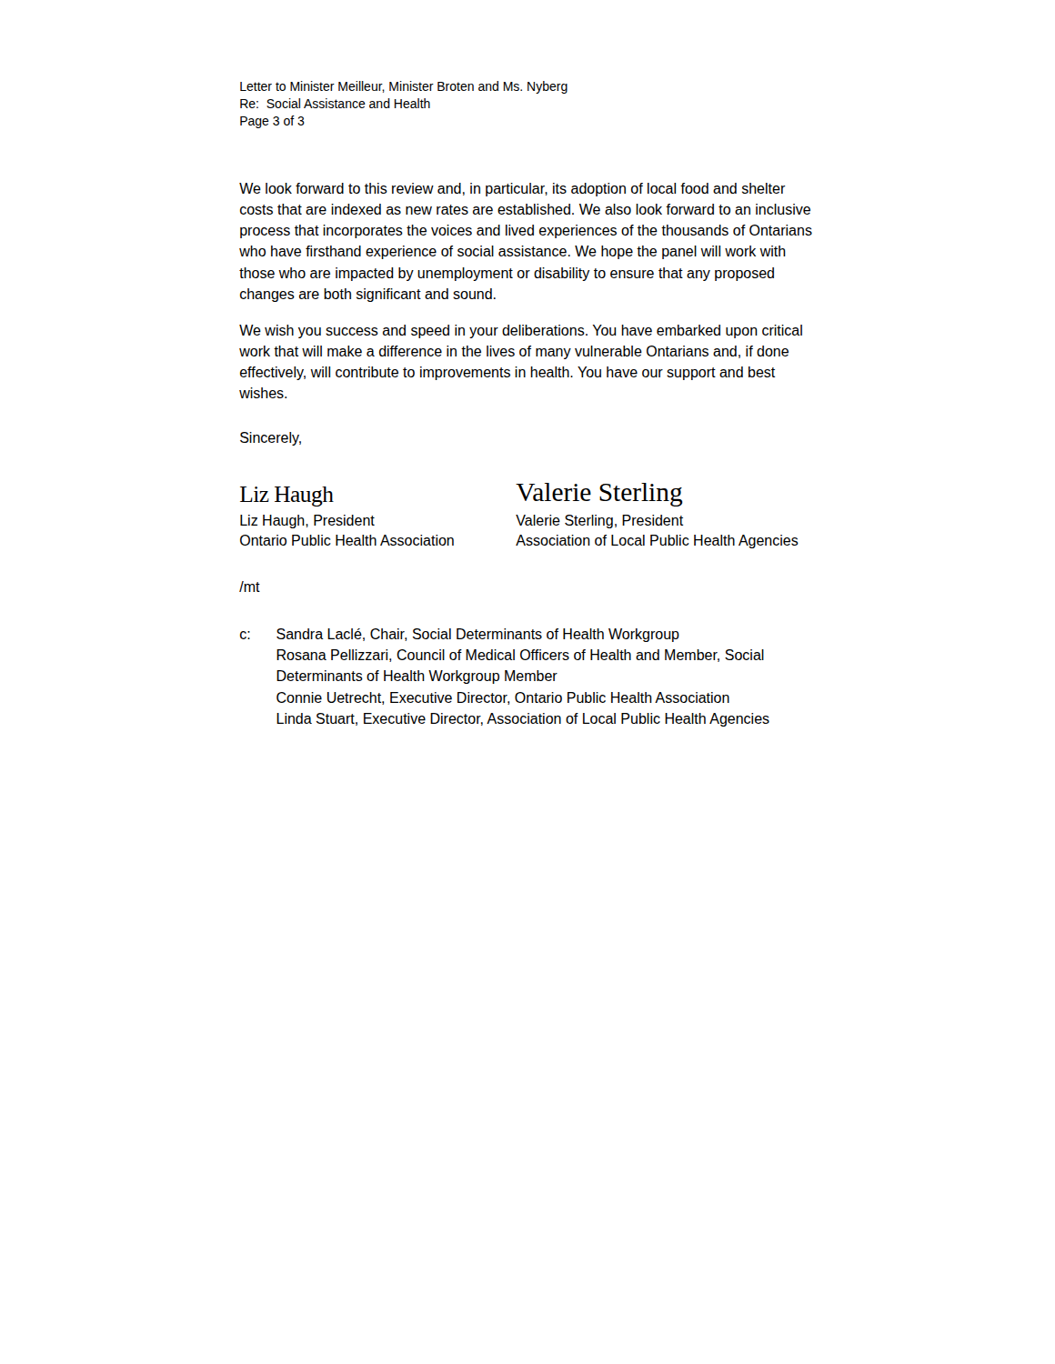Letter to Minister Meilleur, Minister Broten and Ms. Nyberg
Re: Social Assistance and Health
Page 3 of 3
We look forward to this review and, in particular, its adoption of local food and shelter costs that are indexed as new rates are established. We also look forward to an inclusive process that incorporates the voices and lived experiences of the thousands of Ontarians who have firsthand experience of social assistance. We hope the panel will work with those who are impacted by unemployment or disability to ensure that any proposed changes are both significant and sound.
We wish you success and speed in your deliberations. You have embarked upon critical work that will make a difference in the lives of many vulnerable Ontarians and, if done effectively, will contribute to improvements in health. You have our support and best wishes.
Sincerely,
| Liz Haugh Liz Haugh, President Ontario Public Health Association | Valerie Sterling Valerie Sterling, President Association of Local Public Health Agencies |
/mt
c:
Sandra Laclé, Chair, Social Determinants of Health Workgroup
Rosana Pellizzari, Council of Medical Officers of Health and Member, Social Determinants of Health Workgroup Member
Connie Uetrecht, Executive Director, Ontario Public Health Association
Linda Stuart, Executive Director, Association of Local Public Health Agencies